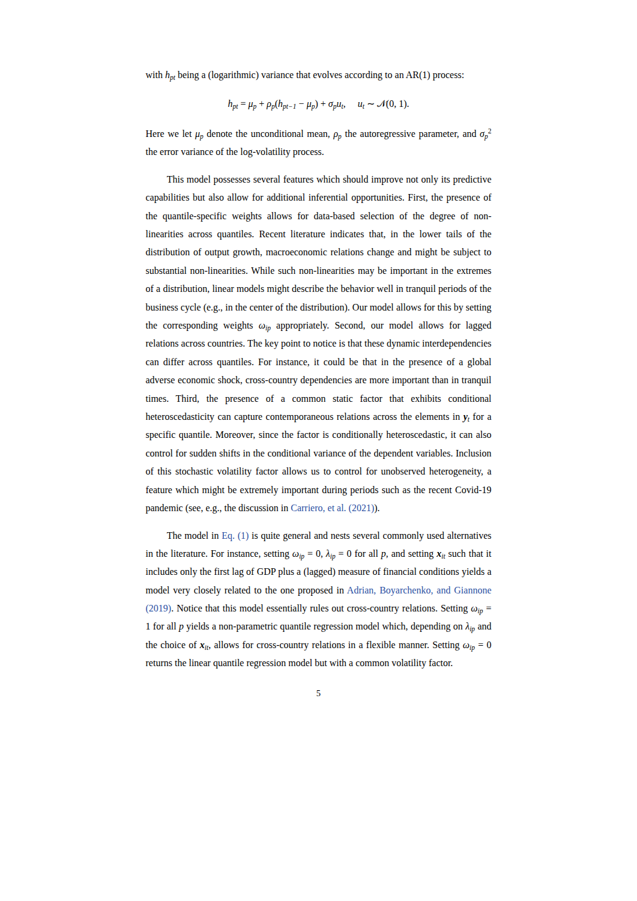with hpt being a (logarithmic) variance that evolves according to an AR(1) process:
hpt = μp + ρp(hpt−1 − μp) + σput, ut ∼ 𝒩(0, 1).
Here we let μp denote the unconditional mean, ρp the autoregressive parameter, and σp2 the error variance of the log-volatility process.
This model possesses several features which should improve not only its predictive capabilities but also allow for additional inferential opportunities. First, the presence of the quantile-specific weights allows for data-based selection of the degree of non-linearities across quantiles. Recent literature indicates that, in the lower tails of the distribution of output growth, macroeconomic relations change and might be subject to substantial non-linearities. While such non-linearities may be important in the extremes of a distribution, linear models might describe the behavior well in tranquil periods of the business cycle (e.g., in the center of the distribution). Our model allows for this by setting the corresponding weights ωip appropriately. Second, our model allows for lagged relations across countries. The key point to notice is that these dynamic interdependencies can differ across quantiles. For instance, it could be that in the presence of a global adverse economic shock, cross-country dependencies are more important than in tranquil times. Third, the presence of a common static factor that exhibits conditional heteroscedasticity can capture contemporaneous relations across the elements in yt for a specific quantile. Moreover, since the factor is conditionally heteroscedastic, it can also control for sudden shifts in the conditional variance of the dependent variables. Inclusion of this stochastic volatility factor allows us to control for unobserved heterogeneity, a feature which might be extremely important during periods such as the recent Covid-19 pandemic (see, e.g., the discussion in Carriero, et al. (2021)).
The model in Eq. (1) is quite general and nests several commonly used alternatives in the literature. For instance, setting ωip = 0, λip = 0 for all p, and setting xit such that it includes only the first lag of GDP plus a (lagged) measure of financial conditions yields a model very closely related to the one proposed in Adrian, Boyarchenko, and Giannone (2019). Notice that this model essentially rules out cross-country relations. Setting ωip = 1 for all p yields a non-parametric quantile regression model which, depending on λip and the choice of xit, allows for cross-country relations in a flexible manner. Setting ωip = 0 returns the linear quantile regression model but with a common volatility factor.
5